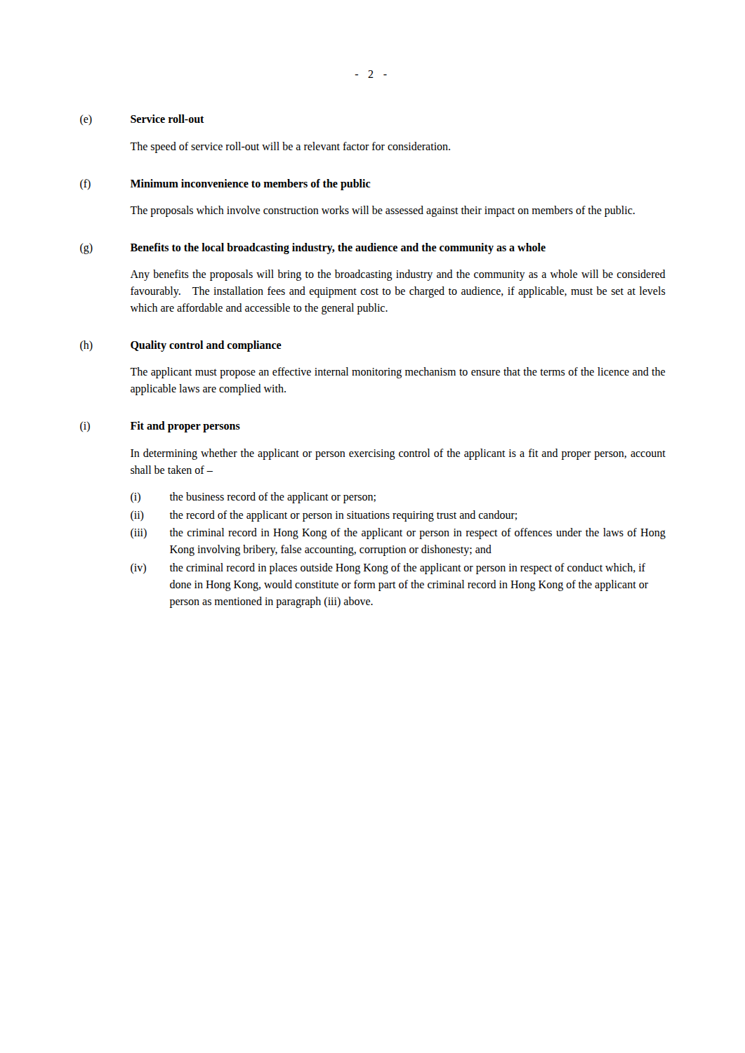- 2 -
(e)
Service roll-out
The speed of service roll-out will be a relevant factor for consideration.
(f)
Minimum inconvenience to members of the public
The proposals which involve construction works will be assessed against their impact on members of the public.
(g)
Benefits to the local broadcasting industry, the audience and the community as a whole
Any benefits the proposals will bring to the broadcasting industry and the community as a whole will be considered favourably. The installation fees and equipment cost to be charged to audience, if applicable, must be set at levels which are affordable and accessible to the general public.
(h)
Quality control and compliance
The applicant must propose an effective internal monitoring mechanism to ensure that the terms of the licence and the applicable laws are complied with.
(i)
Fit and proper persons
In determining whether the applicant or person exercising control of the applicant is a fit and proper person, account shall be taken of –
(i)
the business record of the applicant or person;
(ii)
the record of the applicant or person in situations requiring trust and candour;
(iii)
the criminal record in Hong Kong of the applicant or person in respect of offences under the laws of Hong Kong involving bribery, false accounting, corruption or dishonesty; and
(iv)
the criminal record in places outside Hong Kong of the applicant or person in respect of conduct which, if done in Hong Kong, would constitute or form part of the criminal record in Hong Kong of the applicant or person as mentioned in paragraph (iii) above.